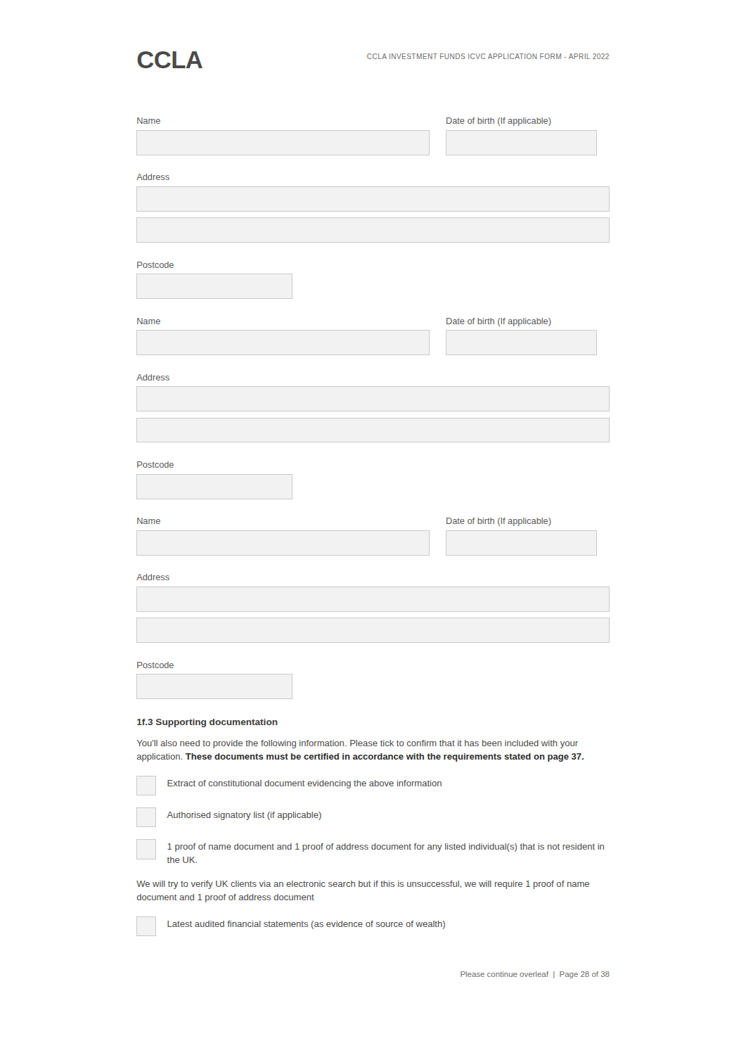CCLA
CCLA INVESTMENT FUNDS ICVC APPLICATION FORM - APRIL 2022
Name
Date of birth (If applicable)
Address
Postcode
Name
Date of birth (If applicable)
Address
Postcode
Name
Date of birth (If applicable)
Address
Postcode
1f.3 Supporting documentation
You'll also need to provide the following information. Please tick to confirm that it has been included with your application. These documents must be certified in accordance with the requirements stated on page 37.
Extract of constitutional document evidencing the above information
Authorised signatory list (if applicable)
1 proof of name document and 1 proof of address document for any listed individual(s) that is not resident in the UK.
We will try to verify UK clients via an electronic search but if this is unsuccessful, we will require 1 proof of name document and 1 proof of address document
Latest audited financial statements (as evidence of source of wealth)
Please continue overleaf | Page 28 of 38